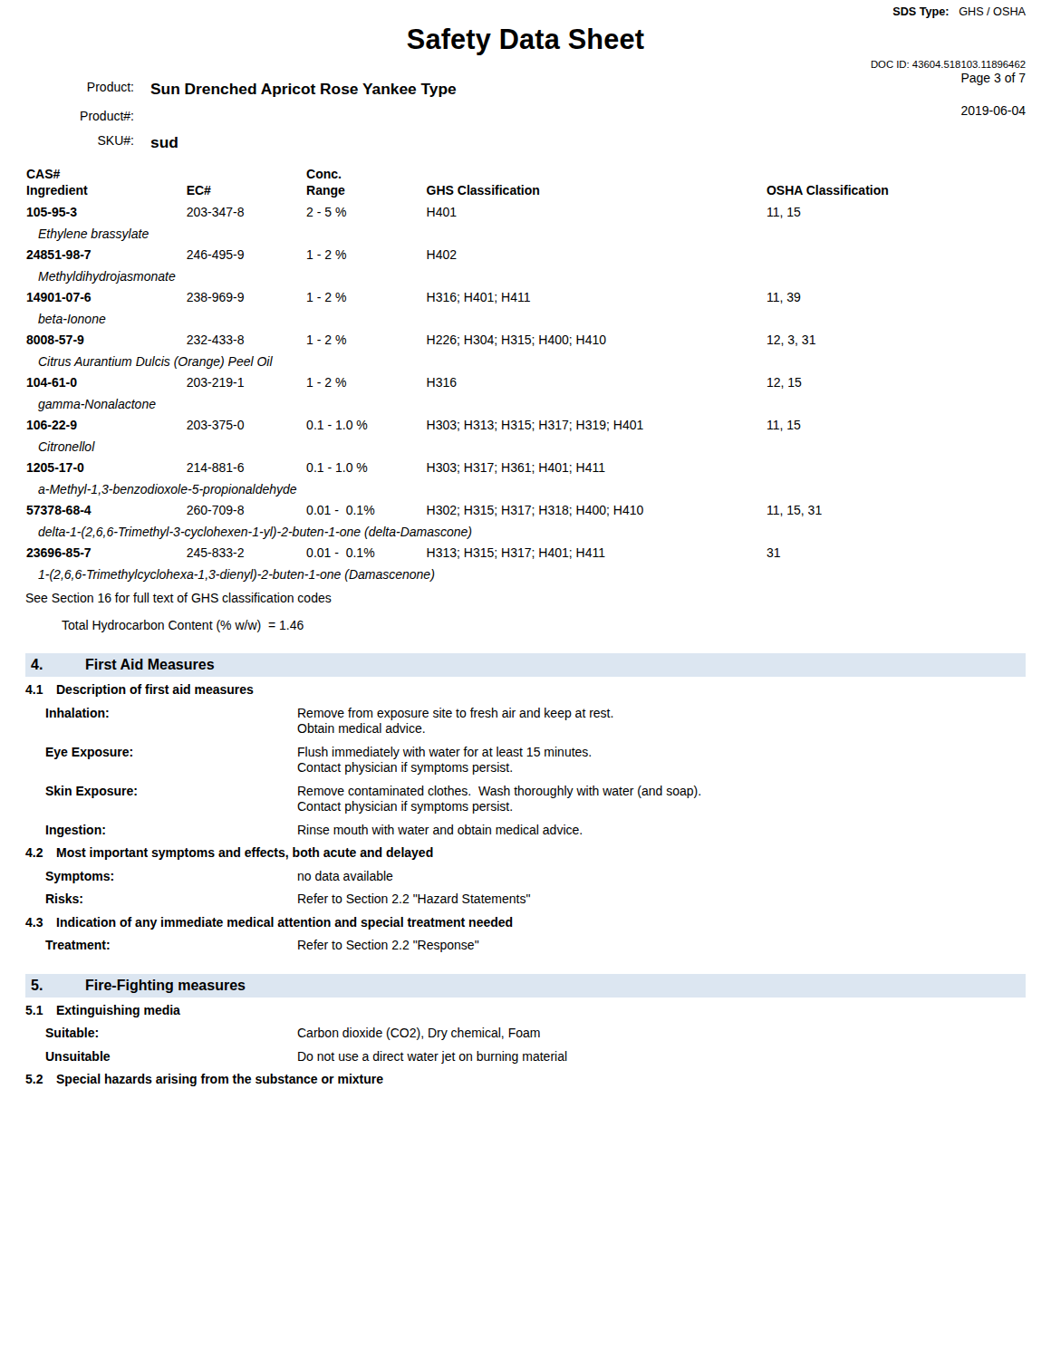SDS Type: GHS / OSHA
Safety Data Sheet
DOC ID: 43604.518103.11896462
Page 3 of 7
2019-06-04
Product:
Sun Drenched Apricot Rose Yankee Type
Product#:
SKU#:
sud
| CAS# Ingredient | EC# | Conc. Range | GHS Classification | OSHA Classification |
| --- | --- | --- | --- | --- |
| 105-95-3 | 203-347-8 | 2 - 5 % | H401 | 11, 15 |
| Ethylene brassylate |
| 24851-98-7 | 246-495-9 | 1 - 2 % | H402 | |
| Methyldihydrojasmonate |
| 14901-07-6 | 238-969-9 | 1 - 2 % | H316; H401; H411 | 11, 39 |
| beta-Ionone |
| 8008-57-9 | 232-433-8 | 1 - 2 % | H226; H304; H315; H400; H410 | 12, 3, 31 |
| Citrus Aurantium Dulcis (Orange) Peel Oil |
| 104-61-0 | 203-219-1 | 1 - 2 % | H316 | 12, 15 |
| gamma-Nonalactone |
| 106-22-9 | 203-375-0 | 0.1 - 1.0 % | H303; H313; H315; H317; H319; H401 | 11, 15 |
| Citronellol |
| 1205-17-0 | 214-881-6 | 0.1 - 1.0 % | H303; H317; H361; H401; H411 | |
| a-Methyl-1,3-benzodioxole-5-propionaldehyde |
| 57378-68-4 | 260-709-8 | 0.01 - 0.1% | H302; H315; H317; H318; H400; H410 | 11, 15, 31 |
| delta-1-(2,6,6-Trimethyl-3-cyclohexen-1-yl)-2-buten-1-one (delta-Damascone) |
| 23696-85-7 | 245-833-2 | 0.01 - 0.1% | H313; H315; H317; H401; H411 | 31 |
| 1-(2,6,6-Trimethylcyclohexa-1,3-dienyl)-2-buten-1-one (Damascenone) |
See Section 16 for full text of GHS classification codes
Total Hydrocarbon Content (% w/w) = 1.46
4. First Aid Measures
4.1 Description of first aid measures
Inhalation:
Remove from exposure site to fresh air and keep at rest.
Obtain medical advice.
Eye Exposure:
Flush immediately with water for at least 15 minutes.
Contact physician if symptoms persist.
Skin Exposure:
Remove contaminated clothes. Wash thoroughly with water (and soap).
Contact physician if symptoms persist.
Ingestion:
Rinse mouth with water and obtain medical advice.
4.2 Most important symptoms and effects, both acute and delayed
Symptoms:
no data available
Risks:
Refer to Section 2.2 "Hazard Statements"
4.3 Indication of any immediate medical attention and special treatment needed
Treatment:
Refer to Section 2.2 "Response"
5. Fire-Fighting measures
5.1 Extinguishing media
Suitable:
Carbon dioxide (CO2), Dry chemical, Foam
Unsuitable
Do not use a direct water jet on burning material
5.2 Special hazards arising from the substance or mixture